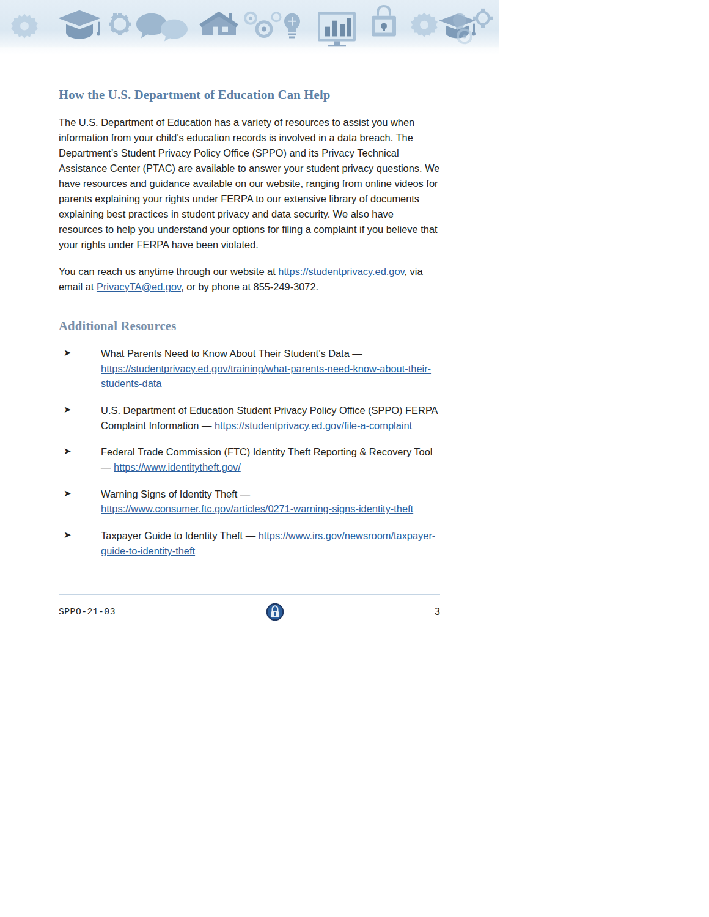How the U.S. Department of Education Can Help
The U.S. Department of Education has a variety of resources to assist you when information from your child’s education records is involved in a data breach. The Department’s Student Privacy Policy Office (SPPO) and its Privacy Technical Assistance Center (PTAC) are available to answer your student privacy questions. We have resources and guidance available on our website, ranging from online videos for parents explaining your rights under FERPA to our extensive library of documents explaining best practices in student privacy and data security. We also have resources to help you understand your options for filing a complaint if you believe that your rights under FERPA have been violated.
You can reach us anytime through our website at https://studentprivacy.ed.gov, via email at PrivacyTA@ed.gov, or by phone at 855-249-3072.
Additional Resources
What Parents Need to Know About Their Student’s Data — https://studentprivacy.ed.gov/training/what-parents-need-know-about-their-students-data
U.S. Department of Education Student Privacy Policy Office (SPPO) FERPA Complaint Information — https://studentprivacy.ed.gov/file-a-complaint
Federal Trade Commission (FTC) Identity Theft Reporting & Recovery Tool — https://www.identitytheft.gov/
Warning Signs of Identity Theft — https://www.consumer.ftc.gov/articles/0271-warning-signs-identity-theft
Taxpayer Guide to Identity Theft — https://www.irs.gov/newsroom/taxpayer-guide-to-identity-theft
SPPO-21-03
3